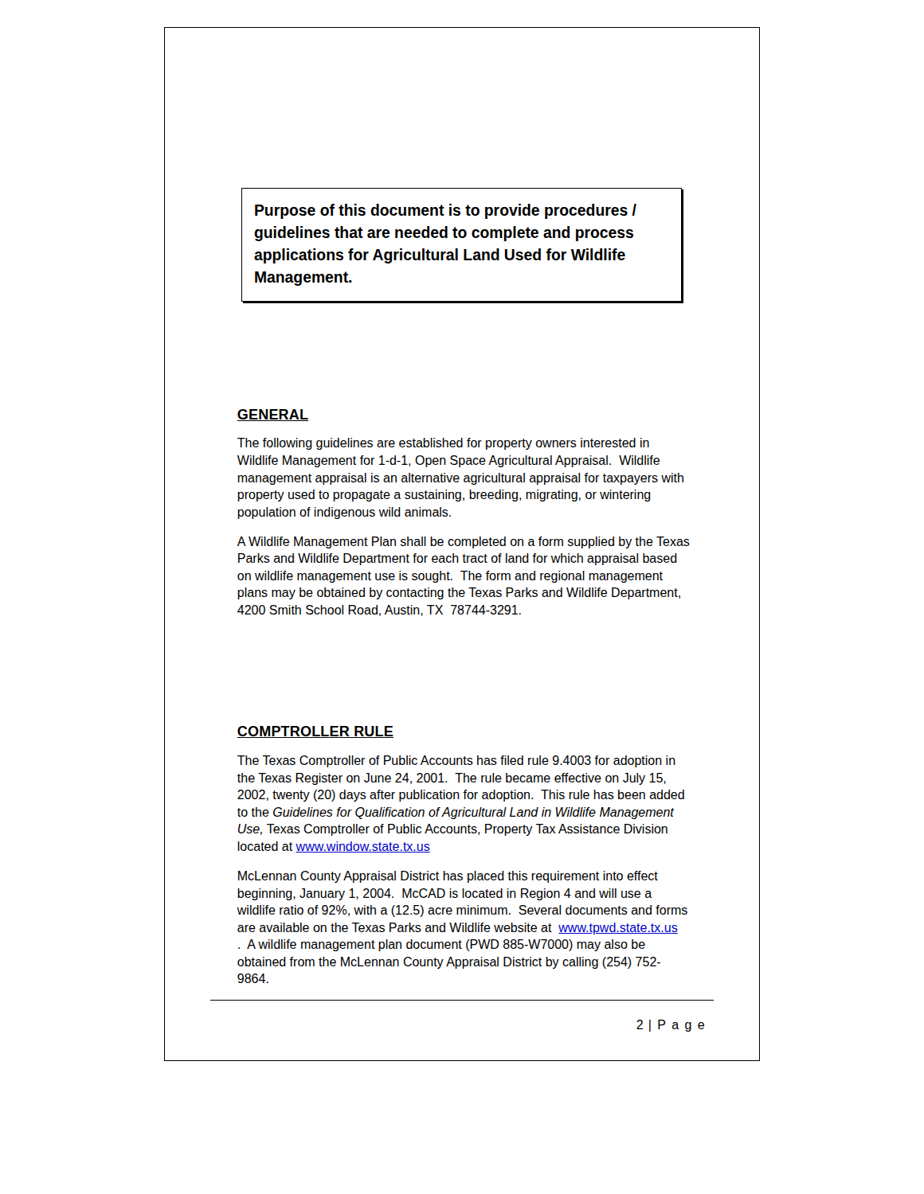Purpose of this document is to provide procedures / guidelines that are needed to complete and process applications for Agricultural Land Used for Wildlife Management.
GENERAL
The following guidelines are established for property owners interested in Wildlife Management for 1-d-1, Open Space Agricultural Appraisal. Wildlife management appraisal is an alternative agricultural appraisal for taxpayers with property used to propagate a sustaining, breeding, migrating, or wintering population of indigenous wild animals.
A Wildlife Management Plan shall be completed on a form supplied by the Texas Parks and Wildlife Department for each tract of land for which appraisal based on wildlife management use is sought. The form and regional management plans may be obtained by contacting the Texas Parks and Wildlife Department, 4200 Smith School Road, Austin, TX 78744-3291.
COMPTROLLER RULE
The Texas Comptroller of Public Accounts has filed rule 9.4003 for adoption in the Texas Register on June 24, 2001. The rule became effective on July 15, 2002, twenty (20) days after publication for adoption. This rule has been added to the Guidelines for Qualification of Agricultural Land in Wildlife Management Use, Texas Comptroller of Public Accounts, Property Tax Assistance Division located at www.window.state.tx.us
McLennan County Appraisal District has placed this requirement into effect beginning, January 1, 2004. McCAD is located in Region 4 and will use a wildlife ratio of 92%, with a (12.5) acre minimum. Several documents and forms are available on the Texas Parks and Wildlife website at www.tpwd.state.tx.us . A wildlife management plan document (PWD 885-W7000) may also be obtained from the McLennan County Appraisal District by calling (254) 752-9864.
2 | P a g e